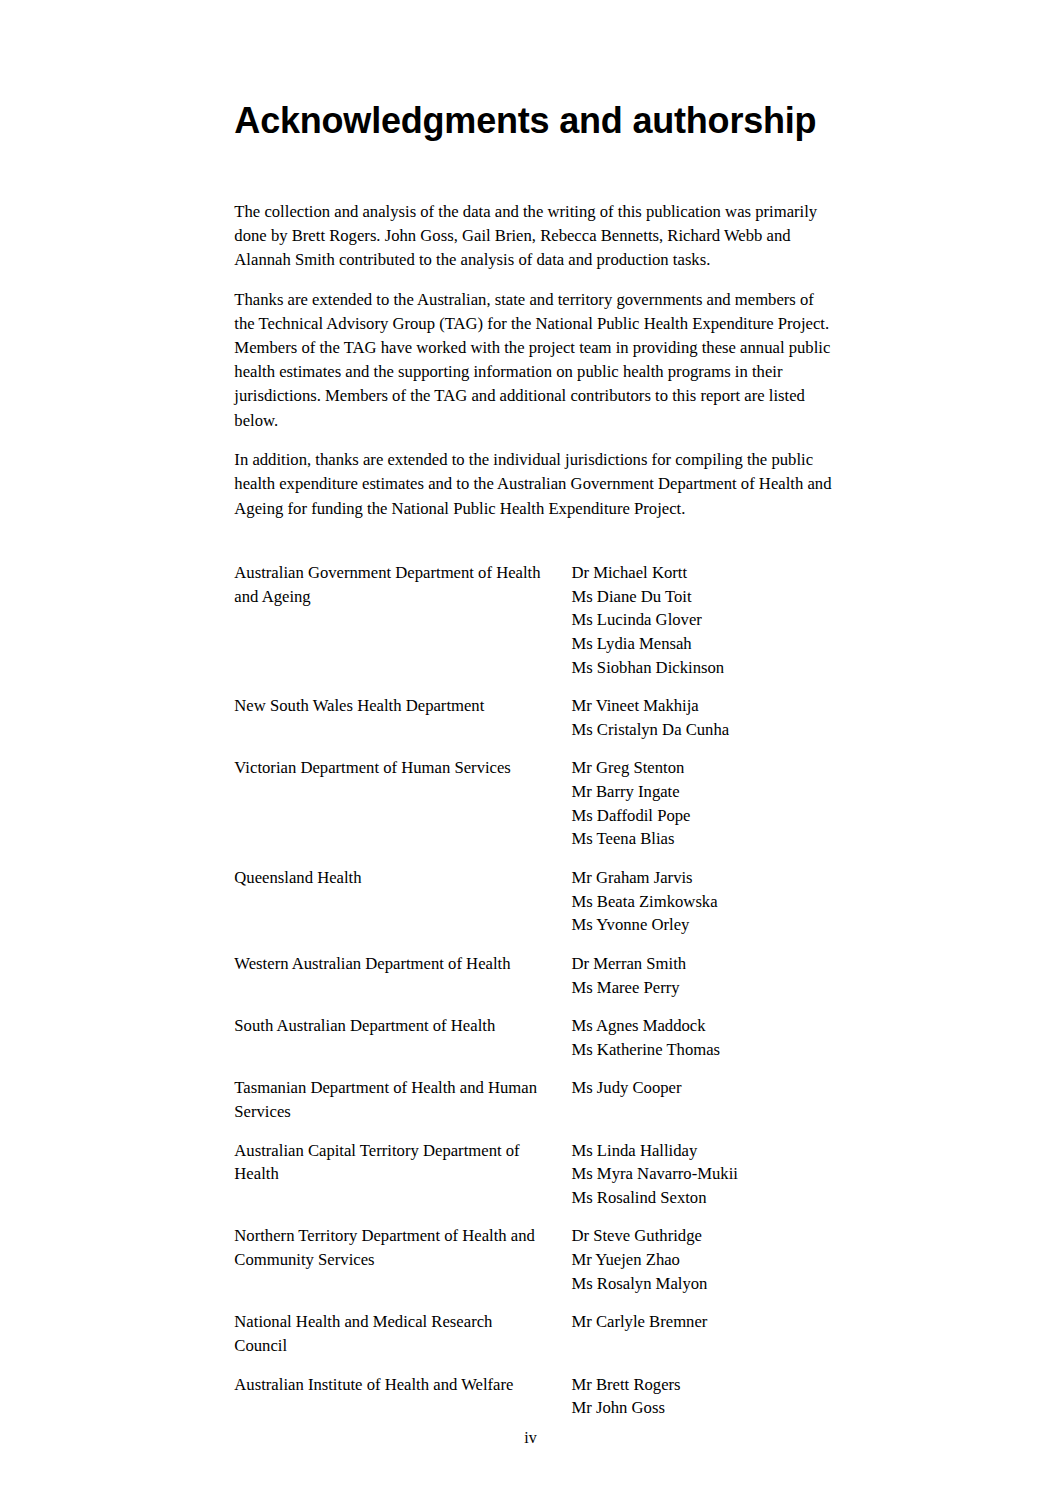Acknowledgments and authorship
The collection and analysis of the data and the writing of this publication was primarily done by Brett Rogers. John Goss, Gail Brien, Rebecca Bennetts, Richard Webb and Alannah Smith contributed to the analysis of data and production tasks.
Thanks are extended to the Australian, state and territory governments and members of the Technical Advisory Group (TAG) for the National Public Health Expenditure Project. Members of the TAG have worked with the project team in providing these annual public health estimates and the supporting information on public health programs in their jurisdictions. Members of the TAG and additional contributors to this report are listed below.
In addition, thanks are extended to the individual jurisdictions for compiling the public health expenditure estimates and to the Australian Government Department of Health and Ageing for funding the National Public Health Expenditure Project.
| Australian Government Department of Health and Ageing | Dr Michael Kortt Ms Diane Du Toit Ms Lucinda Glover Ms Lydia Mensah Ms Siobhan Dickinson |
| New South Wales Health Department | Mr Vineet Makhija Ms Cristalyn Da Cunha |
| Victorian Department of Human Services | Mr Greg Stenton Mr Barry Ingate Ms Daffodil Pope Ms Teena Blias |
| Queensland Health | Mr Graham Jarvis Ms Beata Zimkowska Ms Yvonne Orley |
| Western Australian Department of Health | Dr Merran Smith Ms Maree Perry |
| South Australian Department of Health | Ms Agnes Maddock Ms Katherine Thomas |
| Tasmanian Department of Health and Human Services | Ms Judy Cooper |
| Australian Capital Territory Department of Health | Ms Linda Halliday Ms Myra Navarro-Mukii Ms Rosalind Sexton |
| Northern Territory Department of Health and Community Services | Dr Steve Guthridge Mr Yuejen Zhao Ms Rosalyn Malyon |
| National Health and Medical Research Council | Mr Carlyle Bremner |
| Australian Institute of Health and Welfare | Mr Brett Rogers Mr John Goss |
iv